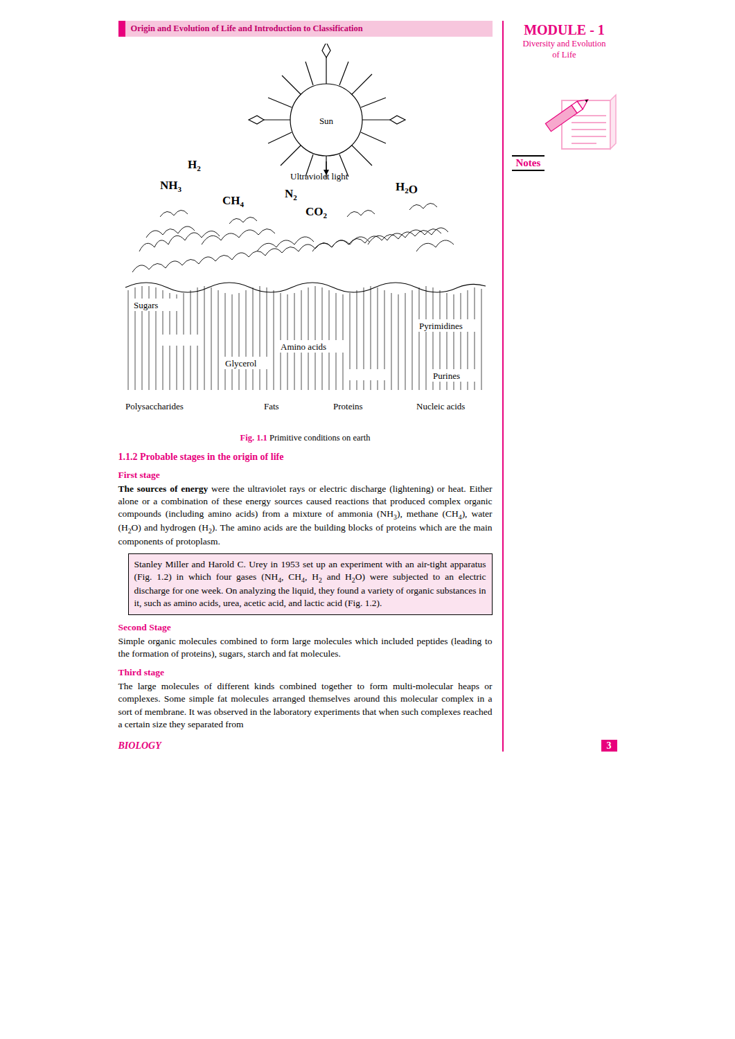Origin and Evolution of Life and Introduction to Classification
Sun Ultraviolet light H2 NH3 CH4 N2 CO2 H2O Sugars Pyrimidines Amino acids Glycerol Purines Polysaccharides Fats Proteins Nucleic acids
Fig. 1.1 Primitive conditions on earth
1.1.2 Probable stages in the origin of life
First stage
The sources of energy were the ultraviolet rays or electric discharge (lightening) or heat. Either alone or a combination of these energy sources caused reactions that produced complex organic compounds (including amino acids) from a mixture of ammonia (NH3), methane (CH4), water (H2O) and hydrogen (H2). The amino acids are the building blocks of proteins which are the main components of protoplasm.
Stanley Miller and Harold C. Urey in 1953 set up an experiment with an air-tight apparatus (Fig. 1.2) in which four gases (NH4, CH4, H2 and H2O) were subjected to an electric discharge for one week. On analyzing the liquid, they found a variety of organic substances in it, such as amino acids, urea, acetic acid, and lactic acid (Fig. 1.2).
Second Stage
Simple organic molecules combined to form large molecules which included peptides (leading to the formation of proteins), sugars, starch and fat molecules.
Third stage
The large molecules of different kinds combined together to form multi-molecular heaps or complexes. Some simple fat molecules arranged themselves around this molecular complex in a sort of membrane. It was observed in the laboratory experiments that when such complexes reached a certain size they separated from
BIOLOGY
MODULE - 1
Diversity and Evolution
of Life
Notes
3